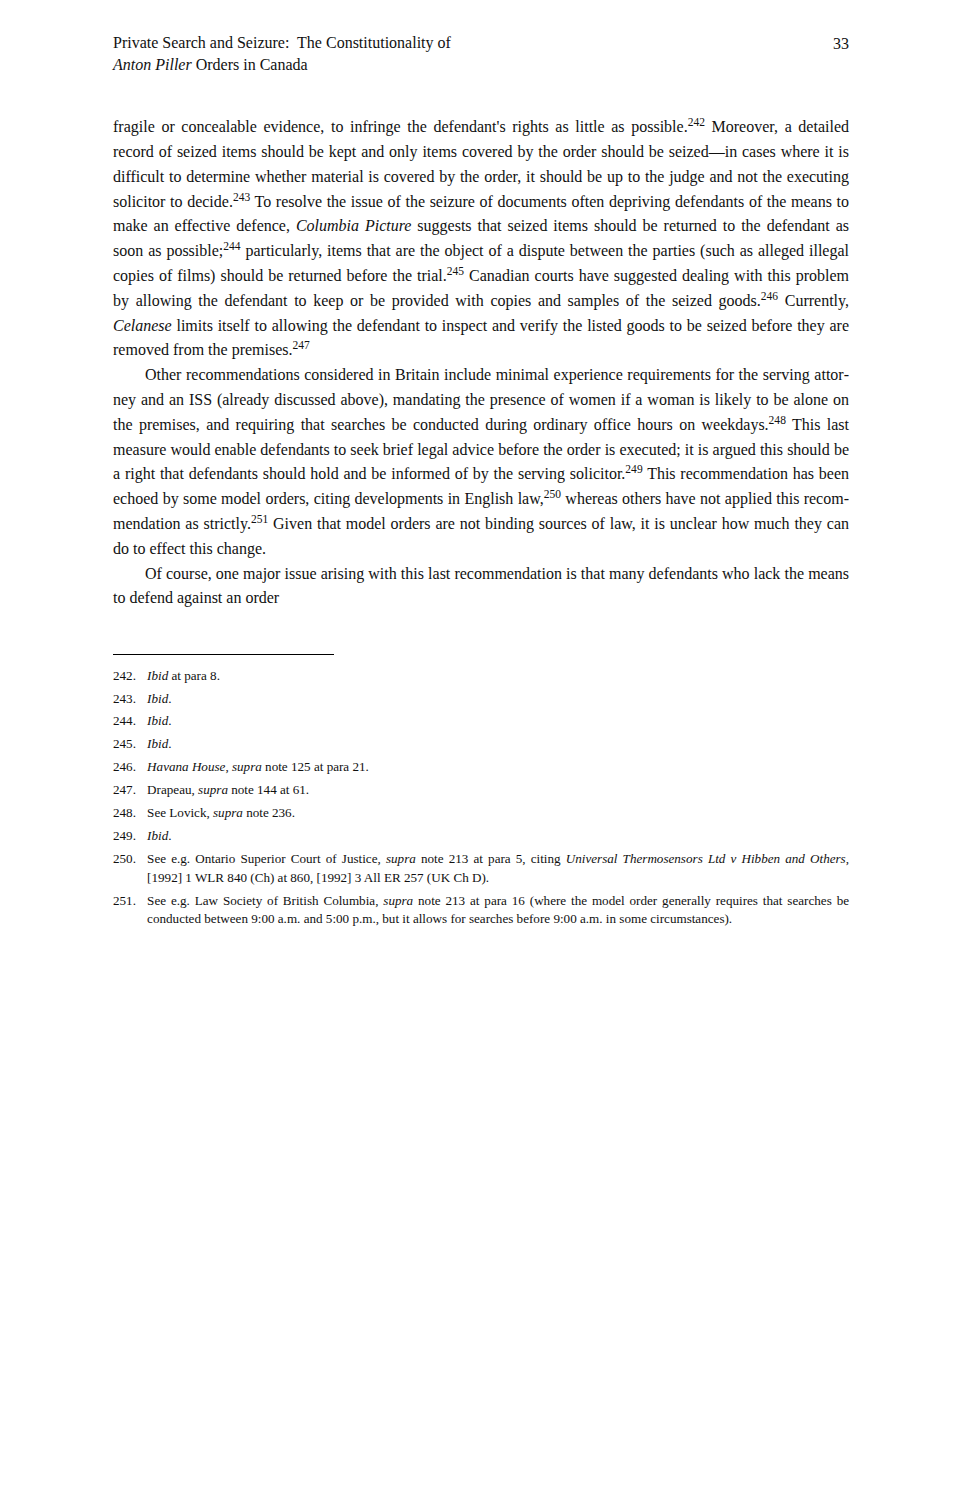Private Search and Seizure: The Constitutionality of
Anton Piller Orders in Canada
33
fragile or concealable evidence, to infringe the defendant's rights as little as possible.242 Moreover, a detailed record of seized items should be kept and only items covered by the order should be seized—in cases where it is difficult to determine whether material is covered by the order, it should be up to the judge and not the executing solicitor to decide.243 To resolve the issue of the seizure of documents often depriving defendants of the means to make an effective defence, Columbia Picture suggests that seized items should be returned to the defendant as soon as possible;244 particularly, items that are the object of a dispute between the parties (such as alleged illegal copies of films) should be returned before the trial.245 Canadian courts have suggested dealing with this problem by allowing the defendant to keep or be provided with copies and samples of the seized goods.246 Currently, Celanese limits itself to allowing the defendant to inspect and verify the listed goods to be seized before they are removed from the premises.247
Other recommendations considered in Britain include minimal experience requirements for the serving attorney and an ISS (already discussed above), mandating the presence of women if a woman is likely to be alone on the premises, and requiring that searches be conducted during ordinary office hours on weekdays.248 This last measure would enable defendants to seek brief legal advice before the order is executed; it is argued this should be a right that defendants should hold and be informed of by the serving solicitor.249 This recommendation has been echoed by some model orders, citing developments in English law,250 whereas others have not applied this recommendation as strictly.251 Given that model orders are not binding sources of law, it is unclear how much they can do to effect this change.
Of course, one major issue arising with this last recommendation is that many defendants who lack the means to defend against an order
Ibid at para 8.
Ibid.
Ibid.
Ibid.
Havana House, supra note 125 at para 21.
Drapeau, supra note 144 at 61.
See Lovick, supra note 236.
Ibid.
See e.g. Ontario Superior Court of Justice, supra note 213 at para 5, citing Universal Thermosensors Ltd v Hibben and Others, [1992] 1 WLR 840 (Ch) at 860, [1992] 3 All ER 257 (UK Ch D).
See e.g. Law Society of British Columbia, supra note 213 at para 16 (where the model order generally requires that searches be conducted between 9:00 a.m. and 5:00 p.m., but it allows for searches before 9:00 a.m. in some circumstances).